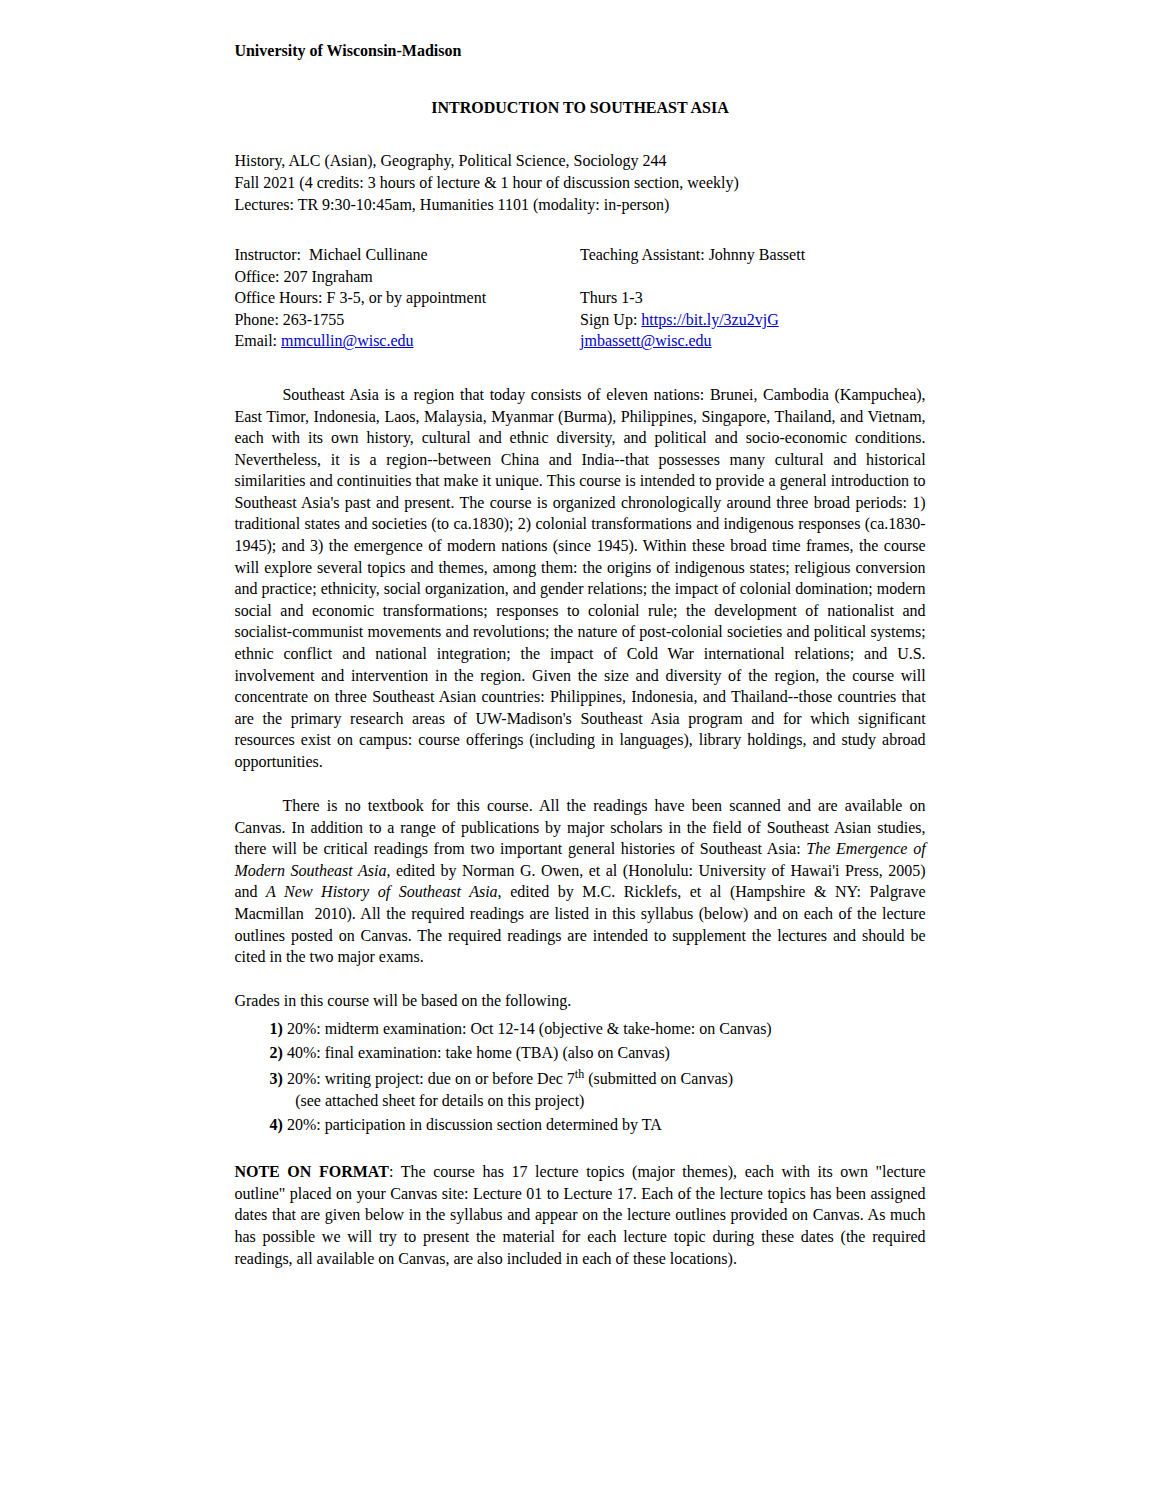University of Wisconsin-Madison
INTRODUCTION TO SOUTHEAST ASIA
History, ALC (Asian), Geography, Political Science, Sociology 244
Fall 2021 (4 credits: 3 hours of lecture & 1 hour of discussion section, weekly)
Lectures: TR 9:30-10:45am, Humanities 1101 (modality: in-person)
| Instructor: Michael Cullinane | Teaching Assistant: Johnny Bassett |
| Office: 207 Ingraham | |
| Office Hours: F 3-5, or by appointment | Thurs 1-3 |
| Phone: 263-1755 | Sign Up: https://bit.ly/3zu2vjG |
| Email: mmcullin@wisc.edu | jmbassett@wisc.edu |
Southeast Asia is a region that today consists of eleven nations: Brunei, Cambodia (Kampuchea), East Timor, Indonesia, Laos, Malaysia, Myanmar (Burma), Philippines, Singapore, Thailand, and Vietnam, each with its own history, cultural and ethnic diversity, and political and socio-economic conditions. Nevertheless, it is a region--between China and India--that possesses many cultural and historical similarities and continuities that make it unique. This course is intended to provide a general introduction to Southeast Asia's past and present. The course is organized chronologically around three broad periods: 1) traditional states and societies (to ca.1830); 2) colonial transformations and indigenous responses (ca.1830-1945); and 3) the emergence of modern nations (since 1945). Within these broad time frames, the course will explore several topics and themes, among them: the origins of indigenous states; religious conversion and practice; ethnicity, social organization, and gender relations; the impact of colonial domination; modern social and economic transformations; responses to colonial rule; the development of nationalist and socialist-communist movements and revolutions; the nature of post-colonial societies and political systems; ethnic conflict and national integration; the impact of Cold War international relations; and U.S. involvement and intervention in the region. Given the size and diversity of the region, the course will concentrate on three Southeast Asian countries: Philippines, Indonesia, and Thailand--those countries that are the primary research areas of UW-Madison's Southeast Asia program and for which significant resources exist on campus: course offerings (including in languages), library holdings, and study abroad opportunities.
There is no textbook for this course. All the readings have been scanned and are available on Canvas. In addition to a range of publications by major scholars in the field of Southeast Asian studies, there will be critical readings from two important general histories of Southeast Asia: The Emergence of Modern Southeast Asia, edited by Norman G. Owen, et al (Honolulu: University of Hawai'i Press, 2005) and A New History of Southeast Asia, edited by M.C. Ricklefs, et al (Hampshire & NY: Palgrave Macmillan 2010). All the required readings are listed in this syllabus (below) and on each of the lecture outlines posted on Canvas. The required readings are intended to supplement the lectures and should be cited in the two major exams.
Grades in this course will be based on the following.
1) 20%: midterm examination: Oct 12-14 (objective & take-home: on Canvas)
2) 40%: final examination: take home (TBA) (also on Canvas)
3) 20%: writing project: due on or before Dec 7th (submitted on Canvas) (see attached sheet for details on this project)
4) 20%: participation in discussion section determined by TA
NOTE ON FORMAT: The course has 17 lecture topics (major themes), each with its own "lecture outline" placed on your Canvas site: Lecture 01 to Lecture 17. Each of the lecture topics has been assigned dates that are given below in the syllabus and appear on the lecture outlines provided on Canvas. As much has possible we will try to present the material for each lecture topic during these dates (the required readings, all available on Canvas, are also included in each of these locations).